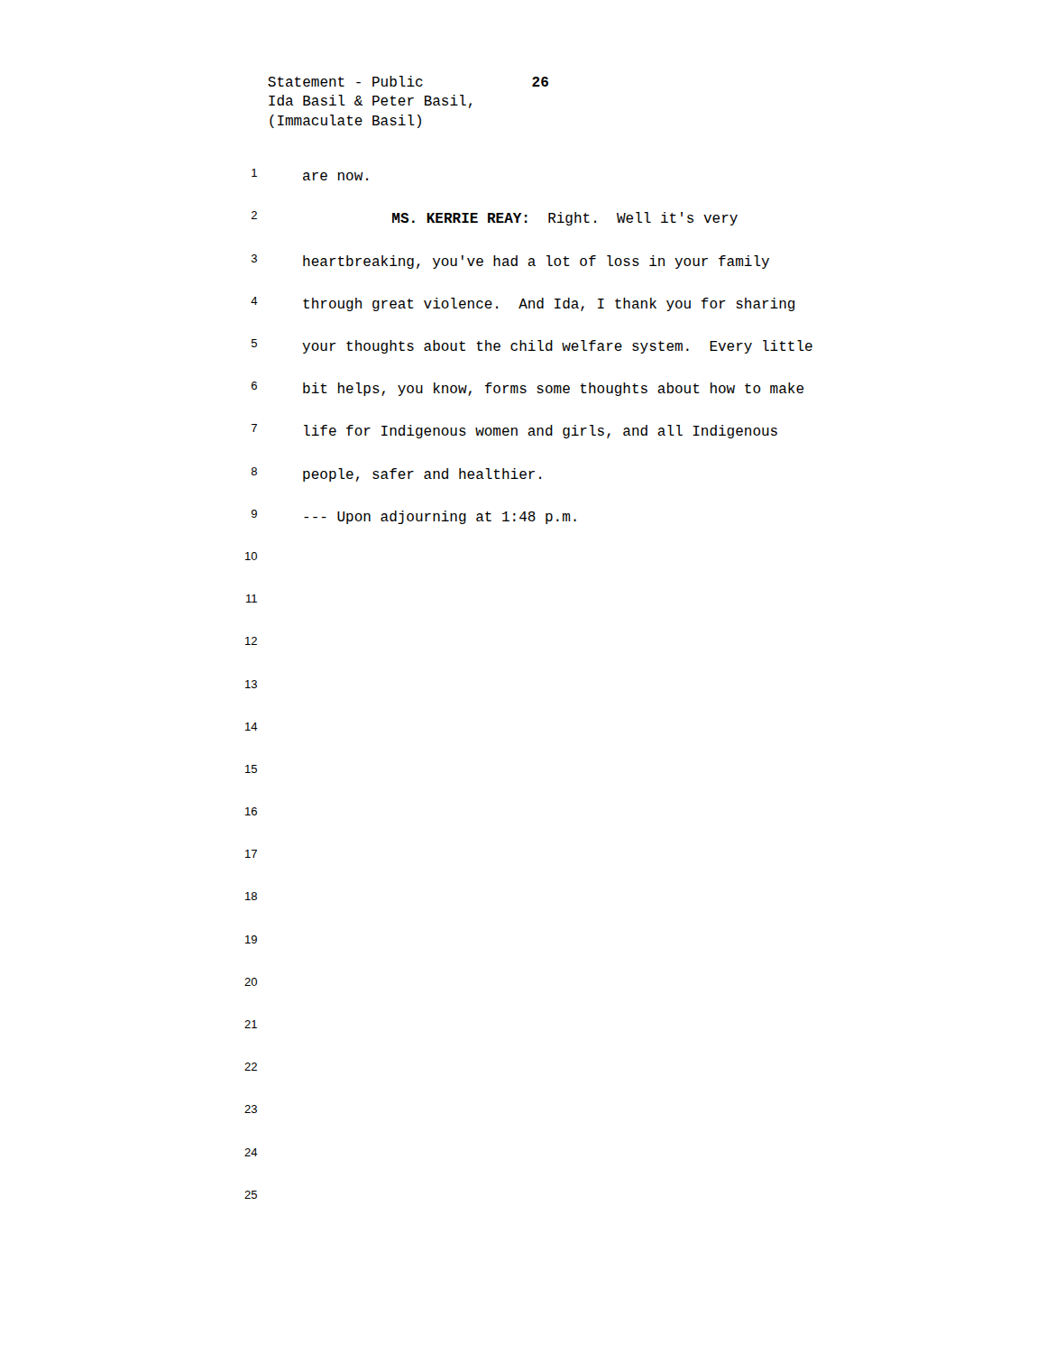Statement - Public26 Ida Basil & Peter Basil, (Immaculate Basil)
| 1 | are now. |
| 2 | MS. KERRIE REAY: Right. Well it's very |
| 3 | heartbreaking, you've had a lot of loss in your family |
| 4 | through great violence. And Ida, I thank you for sharing |
| 5 | your thoughts about the child welfare system. Every little |
| 6 | bit helps, you know, forms some thoughts about how to make |
| 7 | life for Indigenous women and girls, and all Indigenous |
| 8 | people, safer and healthier. |
| 9 | --- Upon adjourning at 1:48 p.m. |
| 10 | |
| 11 | |
| 12 | |
| 13 | |
| 14 | |
| 15 | |
| 16 | |
| 17 | |
| 18 | |
| 19 | |
| 20 | |
| 21 | |
| 22 | |
| 23 | |
| 24 | |
| 25 | |